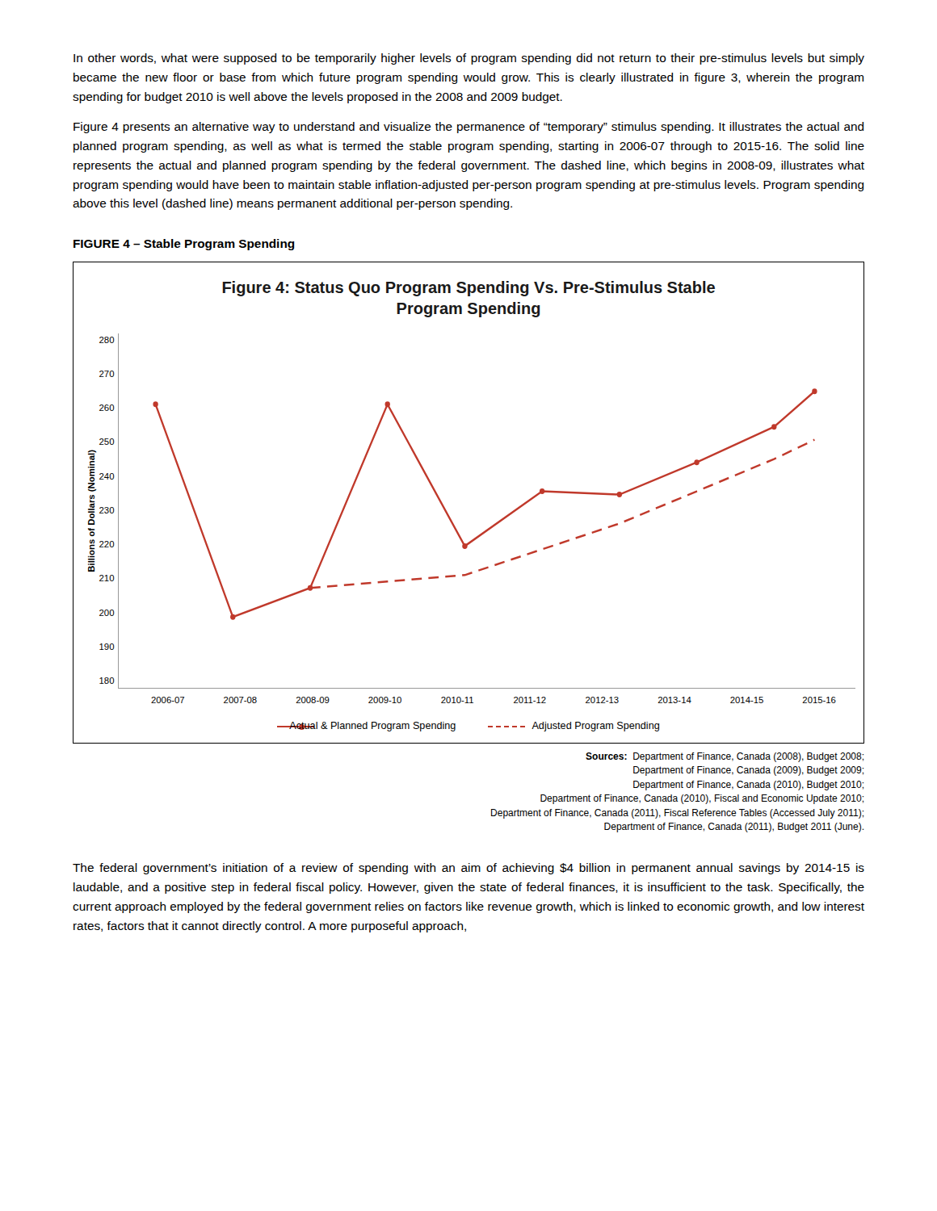In other words, what were supposed to be temporarily higher levels of program spending did not return to their pre-stimulus levels but simply became the new floor or base from which future program spending would grow. This is clearly illustrated in figure 3, wherein the program spending for budget 2010 is well above the levels proposed in the 2008 and 2009 budget.
Figure 4 presents an alternative way to understand and visualize the permanence of “temporary” stimulus spending. It illustrates the actual and planned program spending, as well as what is termed the stable program spending, starting in 2006-07 through to 2015-16. The solid line represents the actual and planned program spending by the federal government. The dashed line, which begins in 2008-09, illustrates what program spending would have been to maintain stable inflation-adjusted per-person program spending at pre-stimulus levels. Program spending above this level (dashed line) means permanent additional per-person spending.
FIGURE 4 – Stable Program Spending
Figure 4: Status Quo Program Spending Vs. Pre-Stimulus Stable
Program Spending
Billions of Dollars (Nominal)
280 270 260 250 240 230 220 210 200 190 180
2006-07 2007-08 2008-09 2009-10 2010-11 2011-12 2012-13 2013-14 2014-15 2015-16
Actual & Planned Program Spending
Adjusted Program Spending
Sources: Department of Finance, Canada (2008), Budget 2008;
Department of Finance, Canada (2009), Budget 2009;
Department of Finance, Canada (2010), Budget 2010;
Department of Finance, Canada (2010), Fiscal and Economic Update 2010;
Department of Finance, Canada (2011), Fiscal Reference Tables (Accessed July 2011);
Department of Finance, Canada (2011), Budget 2011 (June).
The federal government’s initiation of a review of spending with an aim of achieving $4 billion in permanent annual savings by 2014-15 is laudable, and a positive step in federal fiscal policy. However, given the state of federal finances, it is insufficient to the task. Specifically, the current approach employed by the federal government relies on factors like revenue growth, which is linked to economic growth, and low interest rates, factors that it cannot directly control. A more purposeful approach,